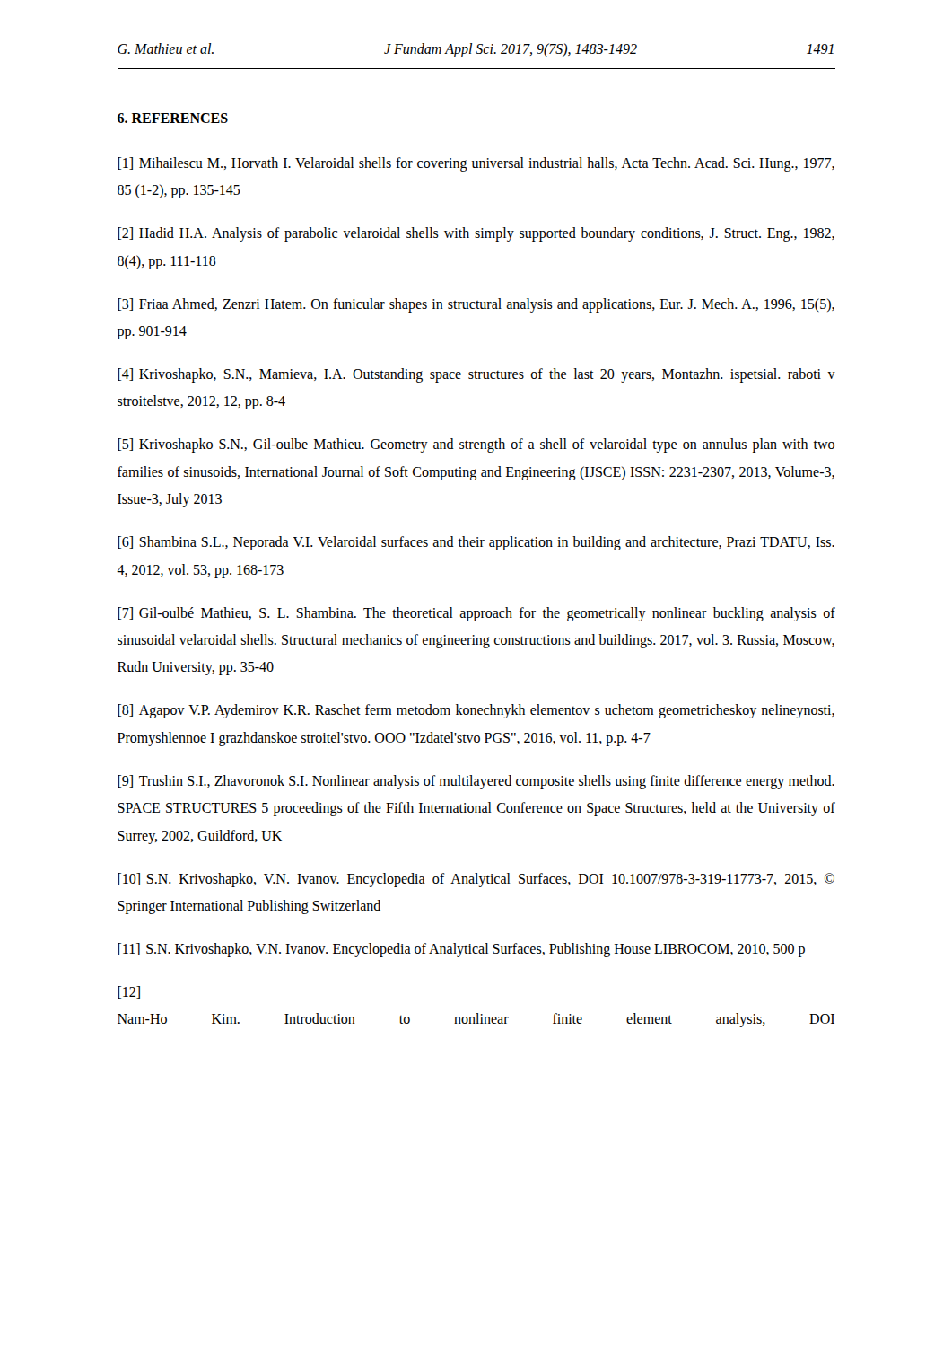G. Mathieu et al. J Fundam Appl Sci. 2017, 9(7S), 1483-1492 1491
6. REFERENCES
[1] Mihailescu M., Horvath I. Velaroidal shells for covering universal industrial halls, Acta Techn. Acad. Sci. Hung., 1977, 85 (1-2), pp. 135-145
[2] Hadid H.A. Analysis of parabolic velaroidal shells with simply supported boundary conditions, J. Struct. Eng., 1982, 8(4), pp. 111-118
[3] Friaa Ahmed, Zenzri Hatem. On funicular shapes in structural analysis and applications, Eur. J. Mech. A., 1996, 15(5), pp. 901-914
[4] Krivoshapko, S.N., Mamieva, I.A. Outstanding space structures of the last 20 years, Montazhn. ispetsial. raboti v stroitelstve, 2012, 12, pp. 8-4
[5] Krivoshapko S.N., Gil-oulbe Mathieu. Geometry and strength of a shell of velaroidal type on annulus plan with two families of sinusoids, International Journal of Soft Computing and Engineering (IJSCE) ISSN: 2231-2307, 2013, Volume-3, Issue-3, July 2013
[6] Shambina S.L., Neporada V.I. Velaroidal surfaces and their application in building and architecture, Prazi TDATU, Iss. 4, 2012, vol. 53, pp. 168-173
[7] Gil-oulbé Mathieu, S. L. Shambina. The theoretical approach for the geometrically nonlinear buckling analysis of sinusoidal velaroidal shells. Structural mechanics of engineering constructions and buildings. 2017, vol. 3. Russia, Moscow, Rudn University, pp. 35-40
[8] Agapov V.P. Aydemirov K.R. Raschet ferm metodom konechnykh elementov s uchetom geometricheskoy nelineynosti, Promyshlennoe I grazhdanskoe stroitel'stvo. OOO "Izdatel'stvo PGS", 2016, vol. 11, p.p. 4-7
[9] Trushin S.I., Zhavoronok S.I. Nonlinear analysis of multilayered composite shells using finite difference energy method. SPACE STRUCTURES 5 proceedings of the Fifth International Conference on Space Structures, held at the University of Surrey, 2002, Guildford, UK
[10] S.N. Krivoshapko, V.N. Ivanov. Encyclopedia of Analytical Surfaces, DOI 10.1007/978-3-319-11773-7, 2015, © Springer International Publishing Switzerland
[11] S.N. Krivoshapko, V.N. Ivanov. Encyclopedia of Analytical Surfaces, Publishing House LIBROCOM, 2010, 500 p
[12] Nam-Ho Kim. Introduction to nonlinear finite element analysis, DOI